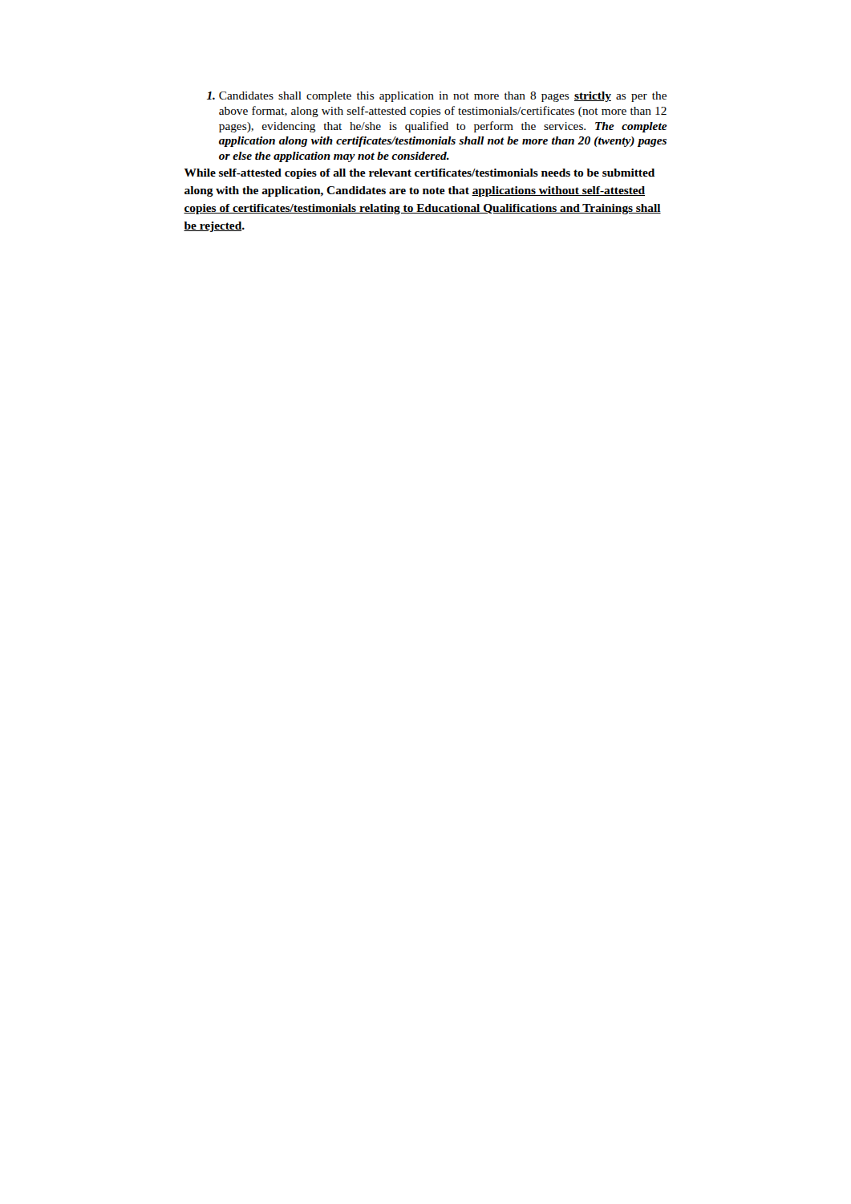Candidates shall complete this application in not more than 8 pages strictly as per the above format, along with self-attested copies of testimonials/certificates (not more than 12 pages), evidencing that he/she is qualified to perform the services. The complete application along with certificates/testimonials shall not be more than 20 (twenty) pages or else the application may not be considered.
While self-attested copies of all the relevant certificates/testimonials needs to be submitted along with the application, Candidates are to note that applications without self-attested copies of certificates/testimonials relating to Educational Qualifications and Trainings shall be rejected.